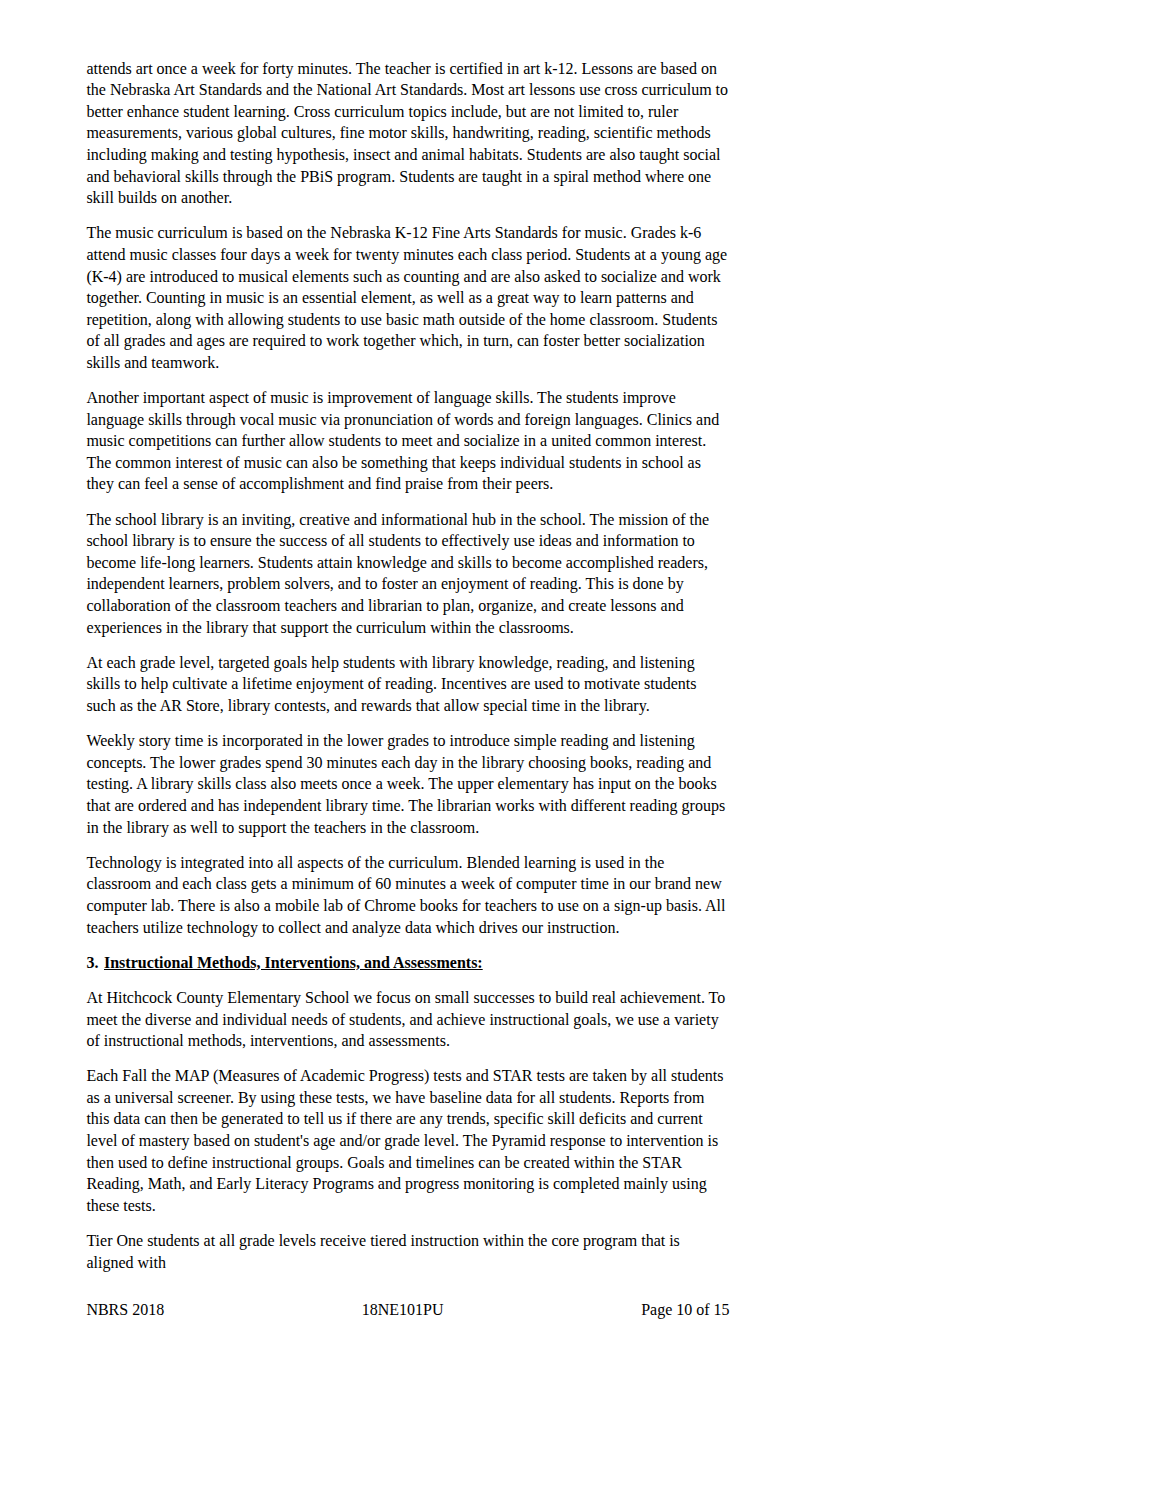attends art once a week for forty minutes. The teacher is certified in art k-12. Lessons are based on the Nebraska Art Standards and the National Art Standards. Most art lessons use cross curriculum to better enhance student learning. Cross curriculum topics include, but are not limited to, ruler measurements, various global cultures, fine motor skills, handwriting, reading, scientific methods including making and testing hypothesis, insect and animal habitats. Students are also taught social and behavioral skills through the PBiS program. Students are taught in a spiral method where one skill builds on another.
The music curriculum is based on the Nebraska K-12 Fine Arts Standards for music. Grades k-6 attend music classes four days a week for twenty minutes each class period. Students at a young age (K-4) are introduced to musical elements such as counting and are also asked to socialize and work together. Counting in music is an essential element, as well as a great way to learn patterns and repetition, along with allowing students to use basic math outside of the home classroom. Students of all grades and ages are required to work together which, in turn, can foster better socialization skills and teamwork.
Another important aspect of music is improvement of language skills. The students improve language skills through vocal music via pronunciation of words and foreign languages. Clinics and music competitions can further allow students to meet and socialize in a united common interest. The common interest of music can also be something that keeps individual students in school as they can feel a sense of accomplishment and find praise from their peers.
The school library is an inviting, creative and informational hub in the school. The mission of the school library is to ensure the success of all students to effectively use ideas and information to become life-long learners. Students attain knowledge and skills to become accomplished readers, independent learners, problem solvers, and to foster an enjoyment of reading. This is done by collaboration of the classroom teachers and librarian to plan, organize, and create lessons and experiences in the library that support the curriculum within the classrooms.
At each grade level, targeted goals help students with library knowledge, reading, and listening skills to help cultivate a lifetime enjoyment of reading. Incentives are used to motivate students such as the AR Store, library contests, and rewards that allow special time in the library.
Weekly story time is incorporated in the lower grades to introduce simple reading and listening concepts. The lower grades spend 30 minutes each day in the library choosing books, reading and testing. A library skills class also meets once a week. The upper elementary has input on the books that are ordered and has independent library time. The librarian works with different reading groups in the library as well to support the teachers in the classroom.
Technology is integrated into all aspects of the curriculum. Blended learning is used in the classroom and each class gets a minimum of 60 minutes a week of computer time in our brand new computer lab. There is also a mobile lab of Chrome books for teachers to use on a sign-up basis. All teachers utilize technology to collect and analyze data which drives our instruction.
3. Instructional Methods, Interventions, and Assessments:
At Hitchcock County Elementary School we focus on small successes to build real achievement. To meet the diverse and individual needs of students, and achieve instructional goals, we use a variety of instructional methods, interventions, and assessments.
Each Fall the MAP (Measures of Academic Progress) tests and STAR tests are taken by all students as a universal screener. By using these tests, we have baseline data for all students. Reports from this data can then be generated to tell us if there are any trends, specific skill deficits and current level of mastery based on student's age and/or grade level. The Pyramid response to intervention is then used to define instructional groups. Goals and timelines can be created within the STAR Reading, Math, and Early Literacy Programs and progress monitoring is completed mainly using these tests.
Tier One students at all grade levels receive tiered instruction within the core program that is aligned with
NBRS 2018 18NE101PU Page 10 of 15